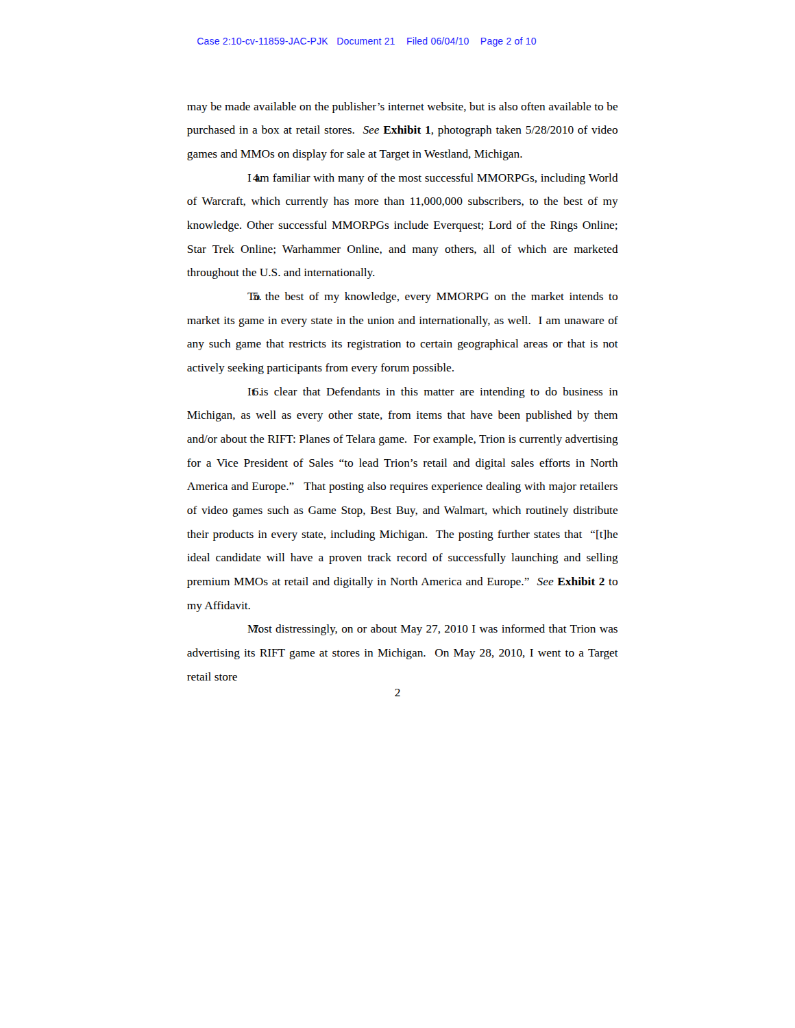Case 2:10-cv-11859-JAC-PJK Document 21 Filed 06/04/10 Page 2 of 10
may be made available on the publisher’s internet website, but is also often available to be purchased in a box at retail stores. See Exhibit 1, photograph taken 5/28/2010 of video games and MMOs on display for sale at Target in Westland, Michigan.
4. I am familiar with many of the most successful MMORPGs, including World of Warcraft, which currently has more than 11,000,000 subscribers, to the best of my knowledge. Other successful MMORPGs include Everquest; Lord of the Rings Online; Star Trek Online; Warhammer Online, and many others, all of which are marketed throughout the U.S. and internationally.
5. To the best of my knowledge, every MMORPG on the market intends to market its game in every state in the union and internationally, as well. I am unaware of any such game that restricts its registration to certain geographical areas or that is not actively seeking participants from every forum possible.
6. It is clear that Defendants in this matter are intending to do business in Michigan, as well as every other state, from items that have been published by them and/or about the RIFT: Planes of Telara game. For example, Trion is currently advertising for a Vice President of Sales “to lead Trion’s retail and digital sales efforts in North America and Europe.” That posting also requires experience dealing with major retailers of video games such as Game Stop, Best Buy, and Walmart, which routinely distribute their products in every state, including Michigan. The posting further states that “[t]he ideal candidate will have a proven track record of successfully launching and selling premium MMOs at retail and digitally in North America and Europe.” See Exhibit 2 to my Affidavit.
7. Most distressingly, on or about May 27, 2010 I was informed that Trion was advertising its RIFT game at stores in Michigan. On May 28, 2010, I went to a Target retail store
2